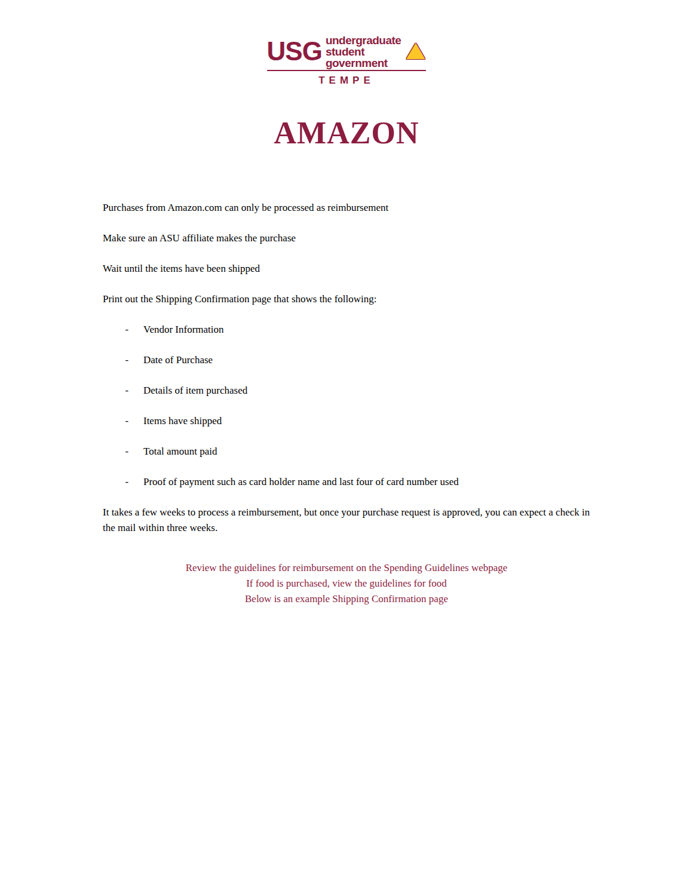USG
undergraduate student government
⛰
TEMPE
AMAZON
Purchases from Amazon.com can only be processed as reimbursement
Make sure an ASU affiliate makes the purchase
Wait until the items have been shipped
Print out the Shipping Confirmation page that shows the following:
Vendor Information
Date of Purchase
Details of item purchased
Items have shipped
Total amount paid
Proof of payment such as card holder name and last four of card number used
It takes a few weeks to process a reimbursement, but once your purchase request is approved, you can expect a check in the mail within three weeks.
Review the guidelines for reimbursement on the Spending Guidelines webpage
If food is purchased, view the guidelines for food
Below is an example Shipping Confirmation page